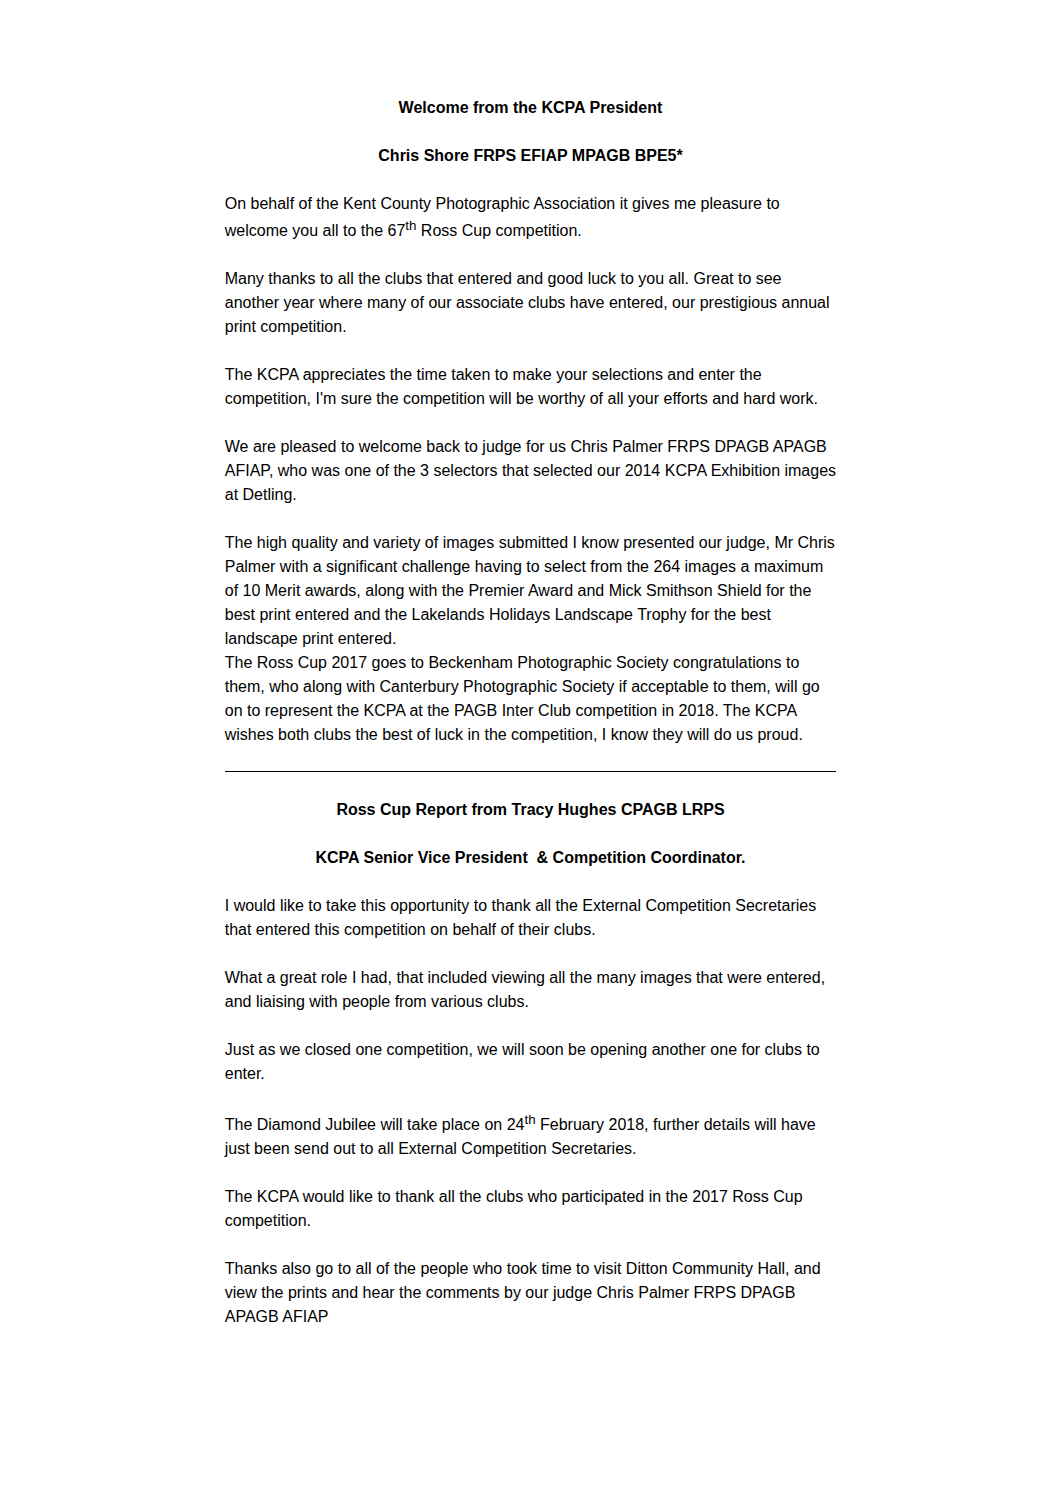Welcome from the KCPA President
Chris Shore FRPS EFIAP MPAGB BPE5*
On behalf of the Kent County Photographic Association it gives me pleasure to welcome you all to the 67th Ross Cup competition.
Many thanks to all the clubs that entered and good luck to you all. Great to see another year where many of our associate clubs have entered, our prestigious annual print competition.
The KCPA appreciates the time taken to make your selections and enter the competition, I'm sure the competition will be worthy of all your efforts and hard work.
We are pleased to welcome back to judge for us Chris Palmer FRPS DPAGB APAGB AFIAP, who was one of the 3 selectors that selected our 2014 KCPA Exhibition images at Detling.
The high quality and variety of images submitted I know presented our judge, Mr Chris Palmer with a significant challenge having to select from the 264 images a maximum of 10 Merit awards, along with the Premier Award and Mick Smithson Shield for the best print entered and the Lakelands Holidays Landscape Trophy for the best landscape print entered.
The Ross Cup 2017 goes to Beckenham Photographic Society congratulations to them, who along with Canterbury Photographic Society if acceptable to them, will go on to represent the KCPA at the PAGB Inter Club competition in 2018. The KCPA wishes both clubs the best of luck in the competition, I know they will do us proud.
Ross Cup Report from Tracy Hughes CPAGB LRPS
KCPA Senior Vice President & Competition Coordinator.
I would like to take this opportunity to thank all the External Competition Secretaries that entered this competition on behalf of their clubs.
What a great role I had, that included viewing all the many images that were entered, and liaising with people from various clubs.
Just as we closed one competition, we will soon be opening another one for clubs to enter.
The Diamond Jubilee will take place on 24th February 2018, further details will have just been send out to all External Competition Secretaries.
The KCPA would like to thank all the clubs who participated in the 2017 Ross Cup competition.
Thanks also go to all of the people who took time to visit Ditton Community Hall, and view the prints and hear the comments by our judge Chris Palmer FRPS DPAGB APAGB AFIAP